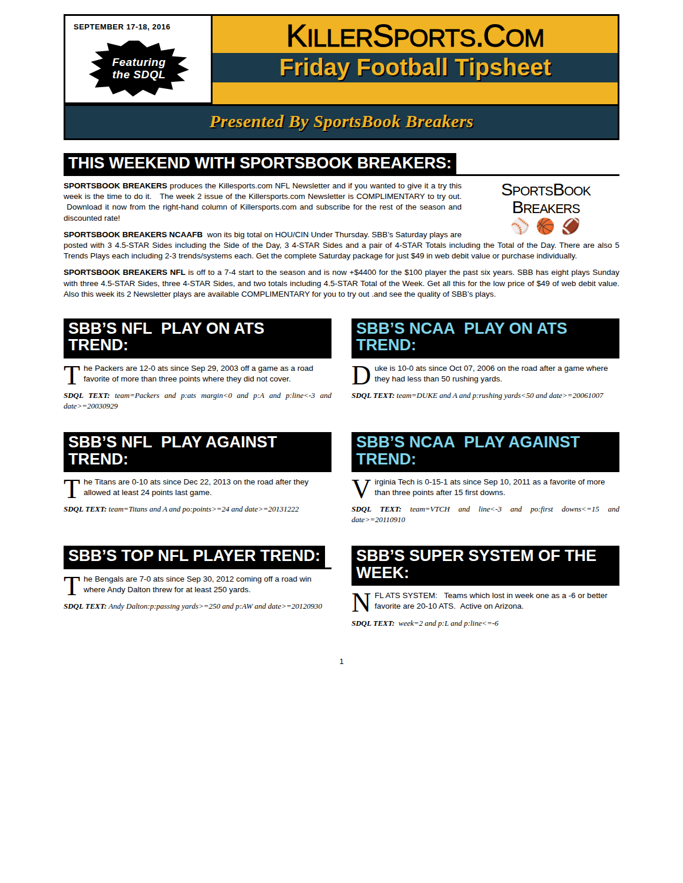SEPTEMBER 17-18, 2016
Featuring
the SDQL
KILLERSPORTS. COM
Friday Football Tipsheet
Presented By SportsBook Breakers
This Weekend with SportsBook Breakers:
SPORTSBOOK
BREAKERS
⚾ 🏀 🏈
SPORTSBOOK BREAKERS produces the Killesports.com NFL Newsletter and if you wanted to give it a try this week is the time to do it. The week 2 issue of the Killersports.com Newsletter is COMPLIMENTARY to try out. Download it now from the right-hand column of Killersports.com and subscribe for the rest of the season and discounted rate!
SPORTSBOOK BREAKERS NCAAFB won its big total on HOU/CIN Under Thursday. SBB’s Saturday plays are posted with 3 4.5-STAR Sides including the Side of the Day, 3 4-STAR Sides and a pair of 4-STAR Totals including the Total of the Day. There are also 5 Trends Plays each including 2-3 trends/systems each. Get the complete Saturday package for just $49 in web debit value or purchase individually.
SPORTSBOOK BREAKERS NFL is off to a 7-4 start to the season and is now +$4400 for the $100 player the past six years. SBB has eight plays Sunday with three 4.5-STAR Sides, three 4-STAR Sides, and two totals including 4.5-STAR Total of the Week. Get all this for the low price of $49 of web debit value. Also this week its 2 Newsletter plays are available COMPLIMENTARY for you to try out .and see the quality of SBB’s plays.
SBB’s NFL Play on ATS Trend:
The Packers are 12-0 ats since Sep 29, 2003 off a game as a road favorite of more than three points where they did not cover.
SDQL TEXT: team=Packers and p:ats margin<0 and p:A and p:line<-3 and date>=20030929
SBB’s NCAA Play on ATS Trend:
Duke is 10-0 ats since Oct 07, 2006 on the road after a game where they had less than 50 rushing yards.
SDQL TEXT: team=DUKE and A and p:rushing yards<50 and date>=20061007
SBB’s NFL Play Against Trend:
The Titans are 0-10 ats since Dec 22, 2013 on the road after they allowed at least 24 points last game.
SDQL TEXT: team=Titans and A and po:points>=24 and date>=20131222
SBB’s NCAA Play Against Trend:
Virginia Tech is 0-15-1 ats since Sep 10, 2011 as a favorite of more than three points after 15 first downs.
SDQL TEXT: team=VTCH and line<-3 and po:first downs<=15 and date>=20110910
SBB’s Top NFL Player Trend:
The Bengals are 7-0 ats since Sep 30, 2012 coming off a road win where Andy Dalton threw for at least 250 yards.
SDQL TEXT: Andy Dalton:p:passing yards>=250 and p:AW and date>=20120930
SBB’s Super System of the Week:
NFL ATS SYSTEM: Teams which lost in week one as a -6 or better favorite are 20-10 ATS. Active on Arizona.
SDQL TEXT: week=2 and p:L and p:line<=-6
1